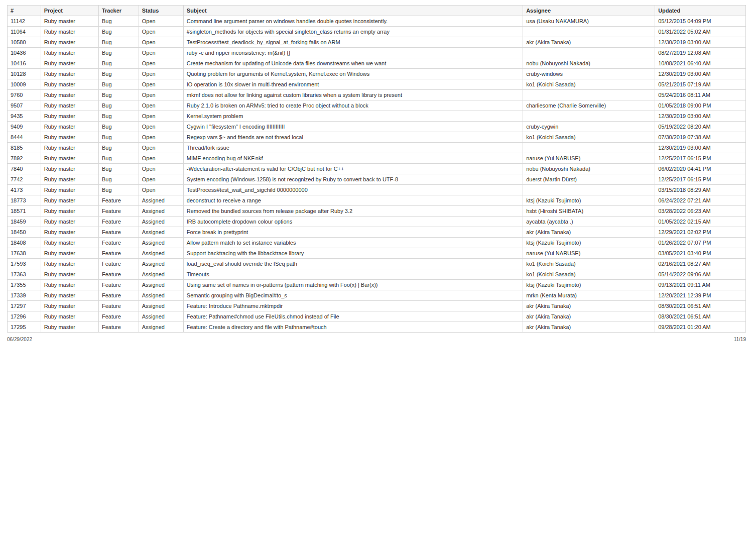| # | Project | Tracker | Status | Subject | Assignee | Updated |
| --- | --- | --- | --- | --- | --- | --- |
| 11142 | Ruby master | Bug | Open | Command line argument parser on windows handles double quotes inconsistently. | usa (Usaku NAKAMURA) | 05/12/2015 04:09 PM |
| 11064 | Ruby master | Bug | Open | #singleton_methods for objects with special singleton_class returns an empty array | | 01/31/2022 05:02 AM |
| 10580 | Ruby master | Bug | Open | TestProcess#test_deadlock_by_signal_at_forking fails on ARM | akr (Akira Tanaka) | 12/30/2019 03:00 AM |
| 10436 | Ruby master | Bug | Open | ruby -c and ripper inconsistency: m(&nil) {} | | 08/27/2019 12:08 AM |
| 10416 | Ruby master | Bug | Open | Create mechanism for updating of Unicode data files downstreams when we want | nobu (Nobuyoshi Nakada) | 10/08/2021 06:40 AM |
| 10128 | Ruby master | Bug | Open | Quoting problem for arguments of Kernel.system, Kernel.exec on Windows | cruby-windows | 12/30/2019 03:00 AM |
| 10009 | Ruby master | Bug | Open | IO operation is 10x slower in multi-thread environment | ko1 (Koichi Sasada) | 05/21/2015 07:19 AM |
| 9760 | Ruby master | Bug | Open | mkmf does not allow for linking against custom libraries when a system library is present | | 05/24/2016 08:11 AM |
| 9507 | Ruby master | Bug | Open | Ruby 2.1.0 is broken on ARMv5: tried to create Proc object without a block | charliesome (Charlie Somerville) | 01/05/2018 09:00 PM |
| 9435 | Ruby master | Bug | Open | Kernel.system problem | | 12/30/2019 03:00 AM |
| 9409 | Ruby master | Bug | Open | Cygwin I "filesystem" I encoding IIIIIIIIIIII | cruby-cygwin | 05/19/2022 08:20 AM |
| 8444 | Ruby master | Bug | Open | Regexp vars $~ and friends are not thread local | ko1 (Koichi Sasada) | 07/30/2019 07:38 AM |
| 8185 | Ruby master | Bug | Open | Thread/fork issue | | 12/30/2019 03:00 AM |
| 7892 | Ruby master | Bug | Open | MIME encoding bug of NKF.nkf | naruse (Yui NARUSE) | 12/25/2017 06:15 PM |
| 7840 | Ruby master | Bug | Open | -Wdeclaration-after-statement is valid for C/ObjC but not for C++ | nobu (Nobuyoshi Nakada) | 06/02/2020 04:41 PM |
| 7742 | Ruby master | Bug | Open | System encoding (Windows-1258) is not recognized by Ruby to convert back to UTF-8 | duerst (Martin Dürst) | 12/25/2017 06:15 PM |
| 4173 | Ruby master | Bug | Open | TestProcess#test_wait_and_sigchild 0000000000 | | 03/15/2018 08:29 AM |
| 18773 | Ruby master | Feature | Assigned | deconstruct to receive a range | ktsj (Kazuki Tsujimoto) | 06/24/2022 07:21 AM |
| 18571 | Ruby master | Feature | Assigned | Removed the bundled sources from release package after Ruby 3.2 | hsbt (Hiroshi SHIBATA) | 03/28/2022 06:23 AM |
| 18459 | Ruby master | Feature | Assigned | IRB autocomplete dropdown colour options | aycabta (aycabta .) | 01/05/2022 02:15 AM |
| 18450 | Ruby master | Feature | Assigned | Force break in prettyprint | akr (Akira Tanaka) | 12/29/2021 02:02 PM |
| 18408 | Ruby master | Feature | Assigned | Allow pattern match to set instance variables | ktsj (Kazuki Tsujimoto) | 01/26/2022 07:07 PM |
| 17638 | Ruby master | Feature | Assigned | Support backtracing with the libbacktrace library | naruse (Yui NARUSE) | 03/05/2021 03:40 PM |
| 17593 | Ruby master | Feature | Assigned | load_iseq_eval should override the ISeq path | ko1 (Koichi Sasada) | 02/16/2021 08:27 AM |
| 17363 | Ruby master | Feature | Assigned | Timeouts | ko1 (Koichi Sasada) | 05/14/2022 09:06 AM |
| 17355 | Ruby master | Feature | Assigned | Using same set of names in or-patterns (pattern matching with Foo(x) / Bar(x)) | ktsj (Kazuki Tsujimoto) | 09/13/2021 09:11 AM |
| 17339 | Ruby master | Feature | Assigned | Semantic grouping with BigDecimal#to_s | mrkn (Kenta Murata) | 12/20/2021 12:39 PM |
| 17297 | Ruby master | Feature | Assigned | Feature: Introduce Pathname.mktmpdir | akr (Akira Tanaka) | 08/30/2021 06:51 AM |
| 17296 | Ruby master | Feature | Assigned | Feature: Pathname#chmod use FileUtils.chmod instead of File | akr (Akira Tanaka) | 08/30/2021 06:51 AM |
| 17295 | Ruby master | Feature | Assigned | Feature: Create a directory and file with Pathname#touch | akr (Akira Tanaka) | 09/28/2021 01:20 AM |
06/29/2022 11/19